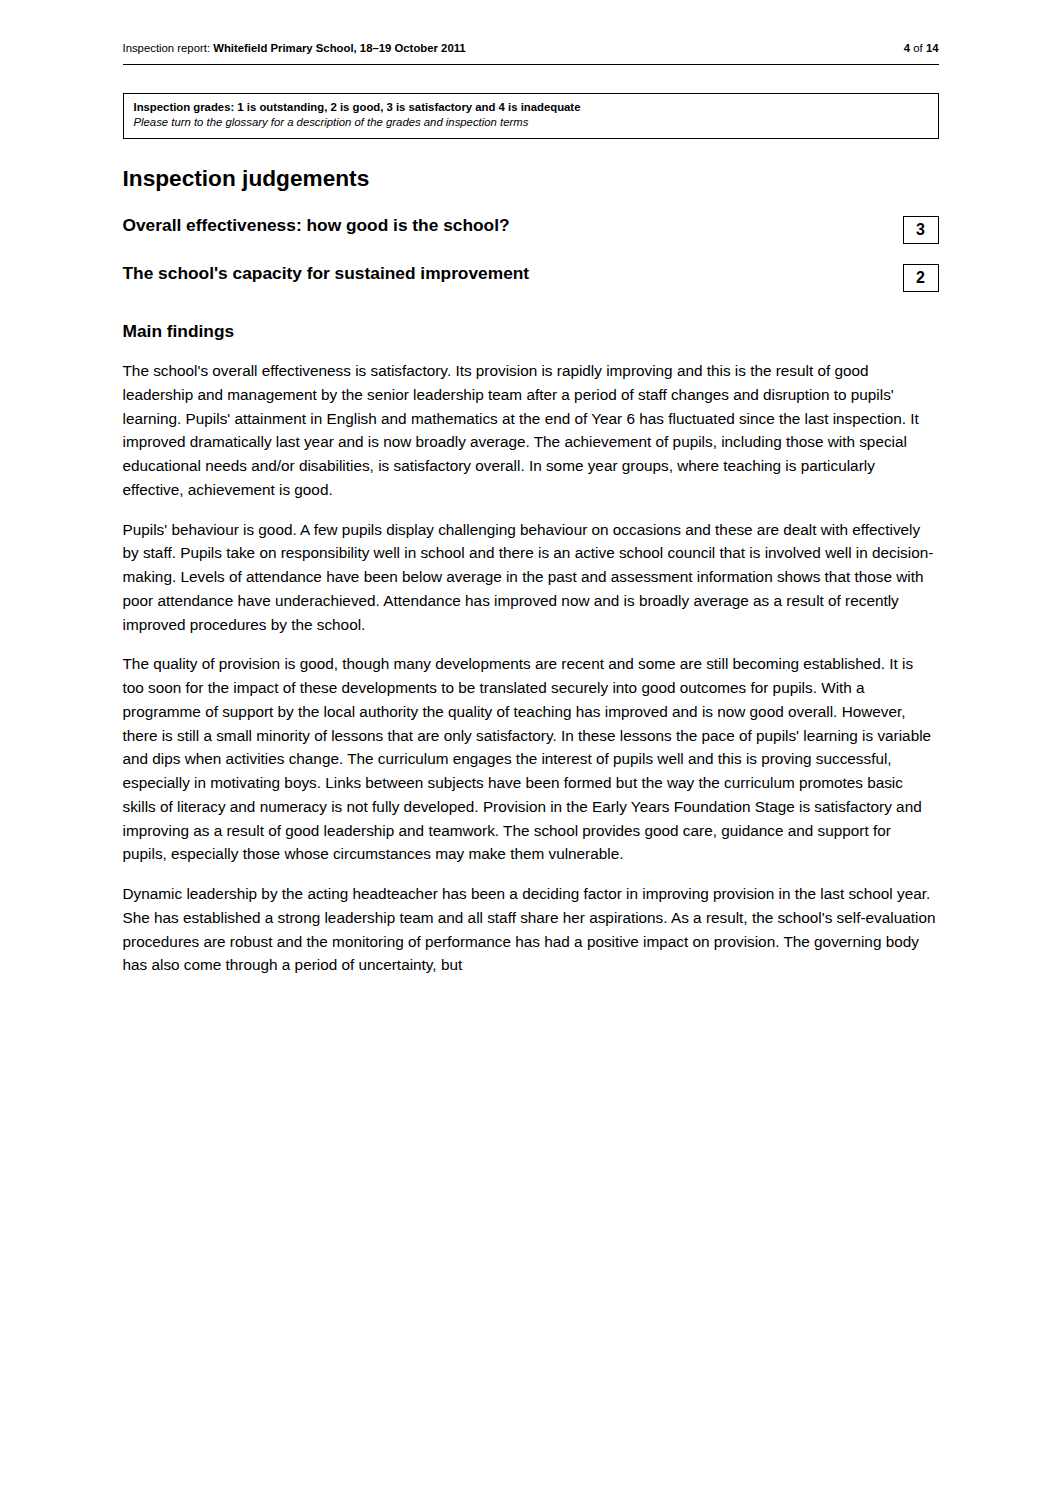Inspection report: Whitefield Primary School, 18–19 October 2011
4 of 14
Inspection grades: 1 is outstanding, 2 is good, 3 is satisfactory and 4 is inadequate
Please turn to the glossary for a description of the grades and inspection terms
Inspection judgements
Overall effectiveness: how good is the school?
3
The school's capacity for sustained improvement
2
Main findings
The school's overall effectiveness is satisfactory. Its provision is rapidly improving and this is the result of good leadership and management by the senior leadership team after a period of staff changes and disruption to pupils' learning. Pupils' attainment in English and mathematics at the end of Year 6 has fluctuated since the last inspection. It improved dramatically last year and is now broadly average. The achievement of pupils, including those with special educational needs and/or disabilities, is satisfactory overall. In some year groups, where teaching is particularly effective, achievement is good.
Pupils' behaviour is good. A few pupils display challenging behaviour on occasions and these are dealt with effectively by staff. Pupils take on responsibility well in school and there is an active school council that is involved well in decision-making. Levels of attendance have been below average in the past and assessment information shows that those with poor attendance have underachieved. Attendance has improved now and is broadly average as a result of recently improved procedures by the school.
The quality of provision is good, though many developments are recent and some are still becoming established. It is too soon for the impact of these developments to be translated securely into good outcomes for pupils. With a programme of support by the local authority the quality of teaching has improved and is now good overall. However, there is still a small minority of lessons that are only satisfactory. In these lessons the pace of pupils' learning is variable and dips when activities change. The curriculum engages the interest of pupils well and this is proving successful, especially in motivating boys. Links between subjects have been formed but the way the curriculum promotes basic skills of literacy and numeracy is not fully developed. Provision in the Early Years Foundation Stage is satisfactory and improving as a result of good leadership and teamwork. The school provides good care, guidance and support for pupils, especially those whose circumstances may make them vulnerable.
Dynamic leadership by the acting headteacher has been a deciding factor in improving provision in the last school year. She has established a strong leadership team and all staff share her aspirations. As a result, the school's self-evaluation procedures are robust and the monitoring of performance has had a positive impact on provision. The governing body has also come through a period of uncertainty, but